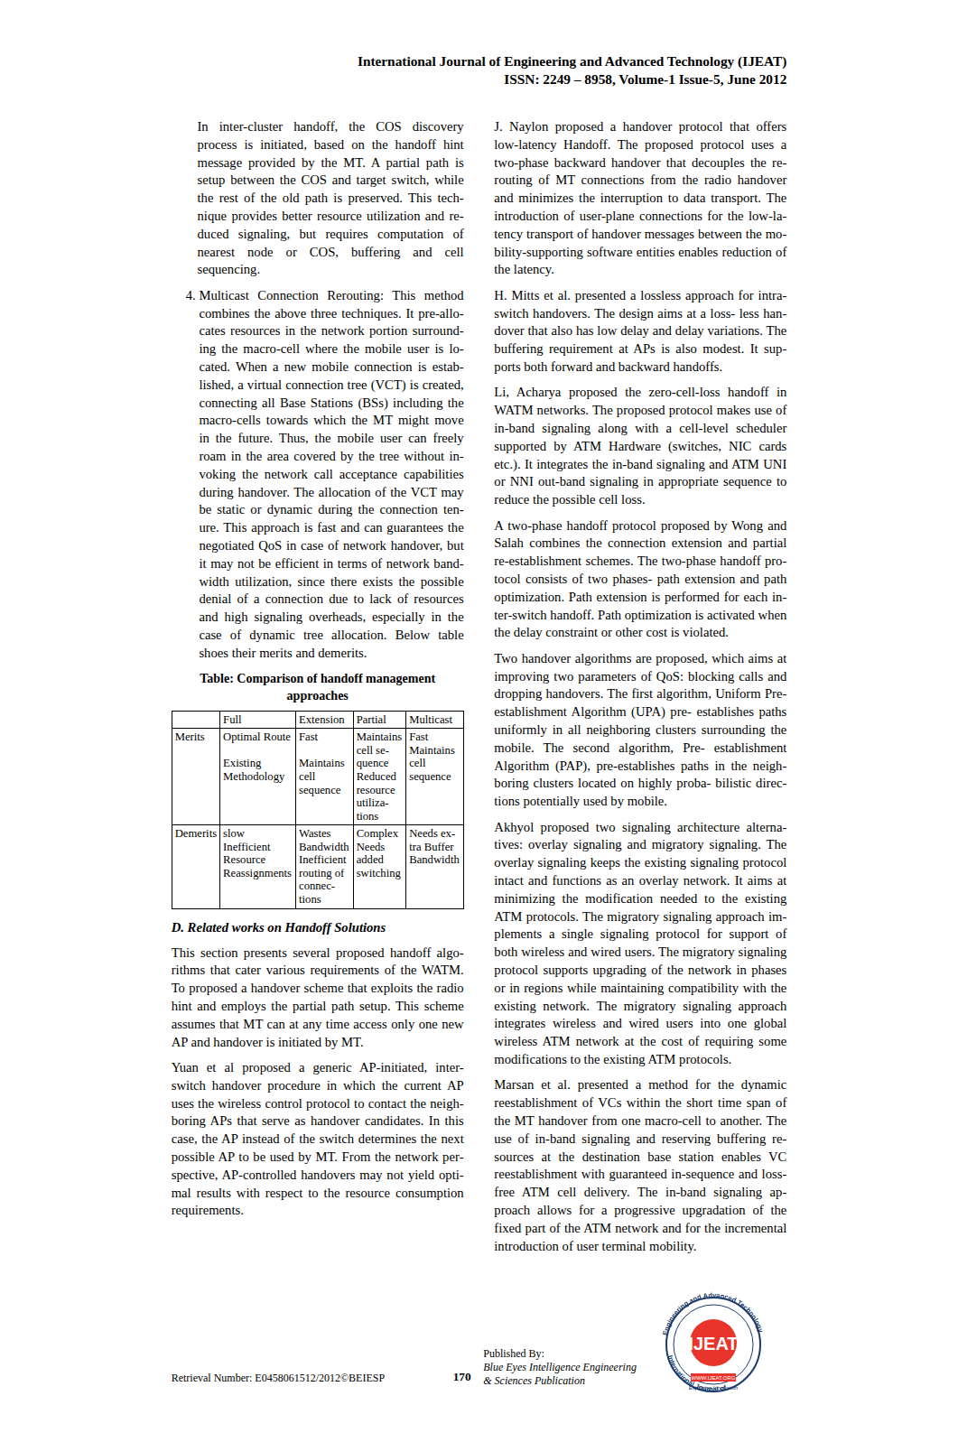International Journal of Engineering and Advanced Technology (IJEAT) ISSN: 2249 – 8958, Volume-1 Issue-5, June 2012
In inter-cluster handoff, the COS discovery process is initiated, based on the handoff hint message provided by the MT. A partial path is setup between the COS and target switch, while the rest of the old path is preserved. This technique provides better resource utilization and reduced signaling, but requires computation of nearest node or COS, buffering and cell sequencing.
Multicast Connection Rerouting: This method combines the above three techniques. It pre-allocates resources in the network portion surrounding the macro-cell where the mobile user is located. When a new mobile connection is established, a virtual connection tree (VCT) is created, connecting all Base Stations (BSs) including the macro-cells towards which the MT might move in the future. Thus, the mobile user can freely roam in the area covered by the tree without invoking the network call acceptance capabilities during handover. The allocation of the VCT may be static or dynamic during the connection tenure. This approach is fast and can guarantees the negotiated QoS in case of network handover, but it may not be efficient in terms of network bandwidth utilization, since there exists the possible denial of a connection due to lack of resources and high signaling overheads, especially in the case of dynamic tree allocation. Below table shoes their merits and demerits.
Table: Comparison of handoff management approaches
| | Full | Extension | Partial | Multicast |
| --- | --- | --- | --- | --- |
| Merits | Optimal Route Existing Methodology | Fast Maintains cell sequence | Maintains cell sequence Reduced resource utilizations | Fast Maintains cell sequence |
| Demerits | slow Inefficient Resource Reassignments | Wastes Bandwidth Inefficient routing of connections | Complex Needs added switching | Needs extra Buffer Bandwidth |
D. Related works on Handoff Solutions
This section presents several proposed handoff algorithms that cater various requirements of the WATM. To proposed a handover scheme that exploits the radio hint and employs the partial path setup. This scheme assumes that MT can at any time access only one new AP and handover is initiated by MT.
Yuan et al proposed a generic AP-initiated, inter-switch handover procedure in which the current AP uses the wireless control protocol to contact the neighboring APs that serve as handover candidates. In this case, the AP instead of the switch determines the next possible AP to be used by MT. From the network perspective, AP-controlled handovers may not yield optimal results with respect to the resource consumption requirements.
J. Naylon proposed a handover protocol that offers low-latency Handoff. The proposed protocol uses a two-phase backward handover that decouples the re-routing of MT connections from the radio handover and minimizes the interruption to data transport. The introduction of user-plane connections for the low-latency transport of handover messages between the mobility-supporting software entities enables reduction of the latency.
H. Mitts et al. presented a lossless approach for intra-switch handovers. The design aims at a loss- less handover that also has low delay and delay variations. The buffering requirement at APs is also modest. It supports both forward and backward handoffs.
Li, Acharya proposed the zero-cell-loss handoff in WATM networks. The proposed protocol makes use of in-band signaling along with a cell-level scheduler supported by ATM Hardware (switches, NIC cards etc.). It integrates the in-band signaling and ATM UNI or NNI out-band signaling in appropriate sequence to reduce the possible cell loss.
A two-phase handoff protocol proposed by Wong and Salah combines the connection extension and partial re-establishment schemes. The two-phase handoff protocol consists of two phases- path extension and path optimization. Path extension is performed for each inter-switch handoff. Path optimization is activated when the delay constraint or other cost is violated.
Two handover algorithms are proposed, which aims at improving two parameters of QoS: blocking calls and dropping handovers. The first algorithm, Uniform Pre-establishment Algorithm (UPA) pre- establishes paths uniformly in all neighboring clusters surrounding the mobile. The second algorithm, Pre- establishment Algorithm (PAP), pre-establishes paths in the neighboring clusters located on highly proba- bilistic directions potentially used by mobile.
Akhyol proposed two signaling architecture alternatives: overlay signaling and migratory signaling. The overlay signaling keeps the existing signaling protocol intact and functions as an overlay network. It aims at minimizing the modification needed to the existing ATM protocols. The migratory signaling approach implements a single signaling protocol for support of both wireless and wired users. The migratory signaling protocol supports upgrading of the network in phases or in regions while maintaining compatibility with the existing network. The migratory signaling approach integrates wireless and wired users into one global wireless ATM network at the cost of requiring some modifications to the existing ATM protocols.
Marsan et al. presented a method for the dynamic reestablishment of VCs within the short time span of the MT handover from one macro-cell to another. The use of in-band signaling and reserving buffering resources at the destination base station enables VC reestablishment with guaranteed in-sequence and loss-free ATM cell delivery. The in-band signaling approach allows for a progressive upgradation of the fixed part of the ATM network and for the incremental introduction of user terminal mobility.
Retrieval Number: E0458061512/2012©BEIESP
170
Published By:
Blue Eyes Intelligence Engineering
& Sciences Publication
Engineering and Advanced Technology International Journal of IJEAT WWW.IJEAT.ORG Exploring Innovation